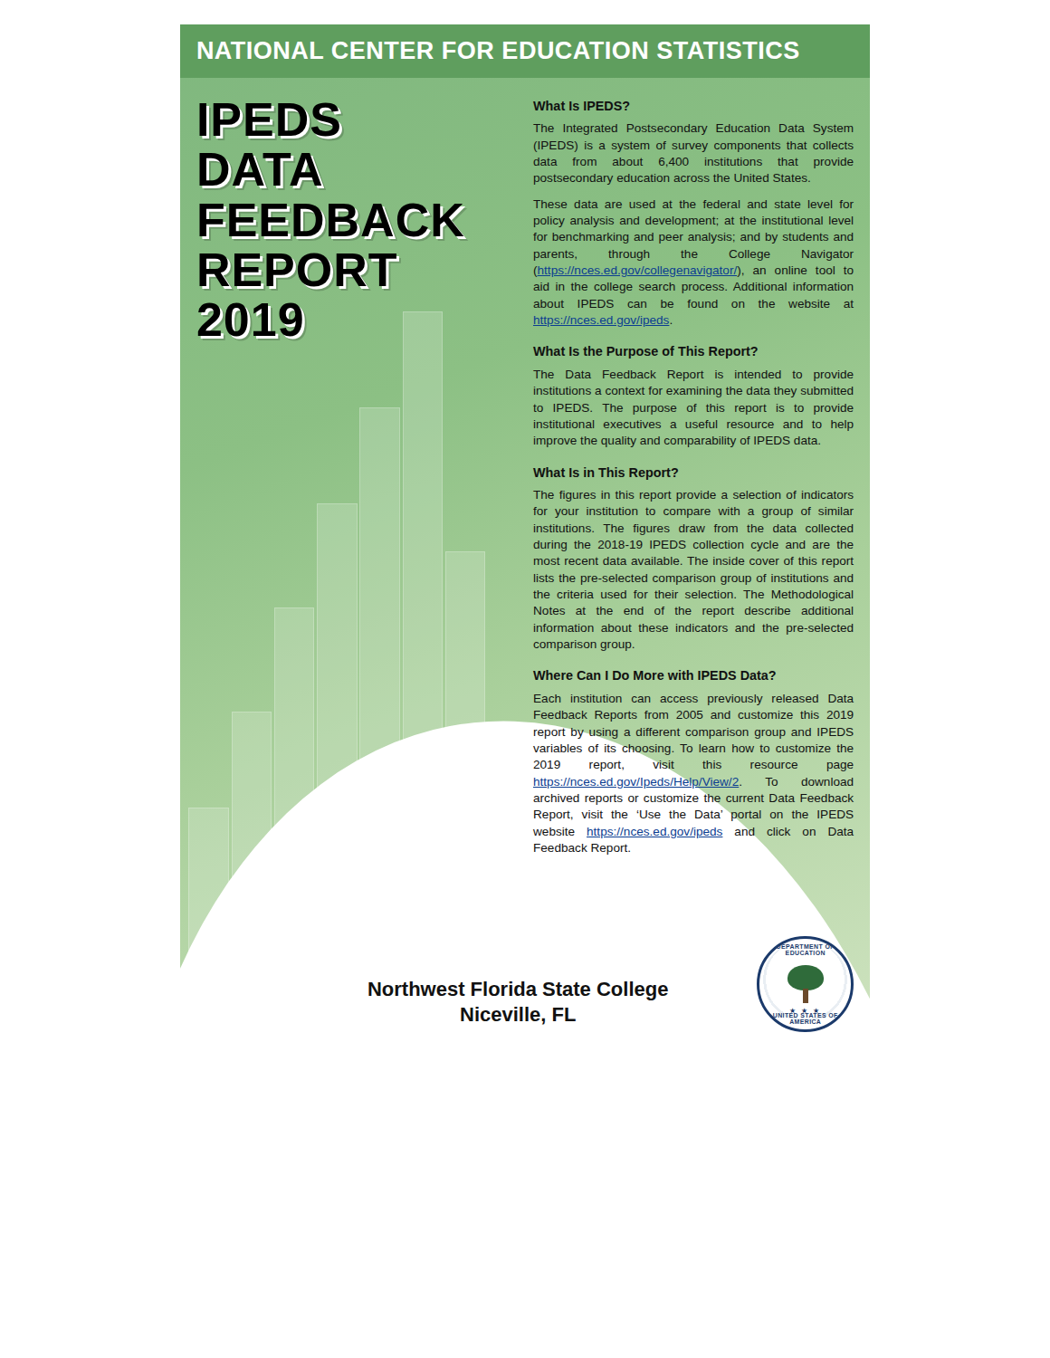National Center for Education Statistics
IPEDS
DATA
FEEDBACK
REPORT
2019
What Is IPEDS?
The Integrated Postsecondary Education Data System (IPEDS) is a system of survey components that collects data from about 6,400 institutions that provide postsecondary education across the United States.
These data are used at the federal and state level for policy analysis and development; at the institutional level for benchmarking and peer analysis; and by students and parents, through the College Navigator (https://nces.ed.gov/collegenavigator/), an online tool to aid in the college search process. Additional information about IPEDS can be found on the website at https://nces.ed.gov/ipeds.
What Is the Purpose of This Report?
The Data Feedback Report is intended to provide institutions a context for examining the data they submitted to IPEDS. The purpose of this report is to provide institutional executives a useful resource and to help improve the quality and comparability of IPEDS data.
What Is in This Report?
The figures in this report provide a selection of indicators for your institution to compare with a group of similar institutions. The figures draw from the data collected during the 2018-19 IPEDS collection cycle and are the most recent data available. The inside cover of this report lists the pre-selected comparison group of institutions and the criteria used for their selection. The Methodological Notes at the end of the report describe additional information about these indicators and the pre-selected comparison group.
Where Can I Do More with IPEDS Data?
Each institution can access previously released Data Feedback Reports from 2005 and customize this 2019 report by using a different comparison group and IPEDS variables of its choosing. To learn how to customize the 2019 report, visit this resource page https://nces.ed.gov/Ipeds/Help/View/2. To download archived reports or customize the current Data Feedback Report, visit the ‘Use the Data’ portal on the IPEDS website https://nces.ed.gov/ipeds and click on Data Feedback Report.
Northwest Florida State College
Niceville, FL
DEPARTMENT OF EDUCATION UNITED STATES OF AMERICA
★ ★ ★